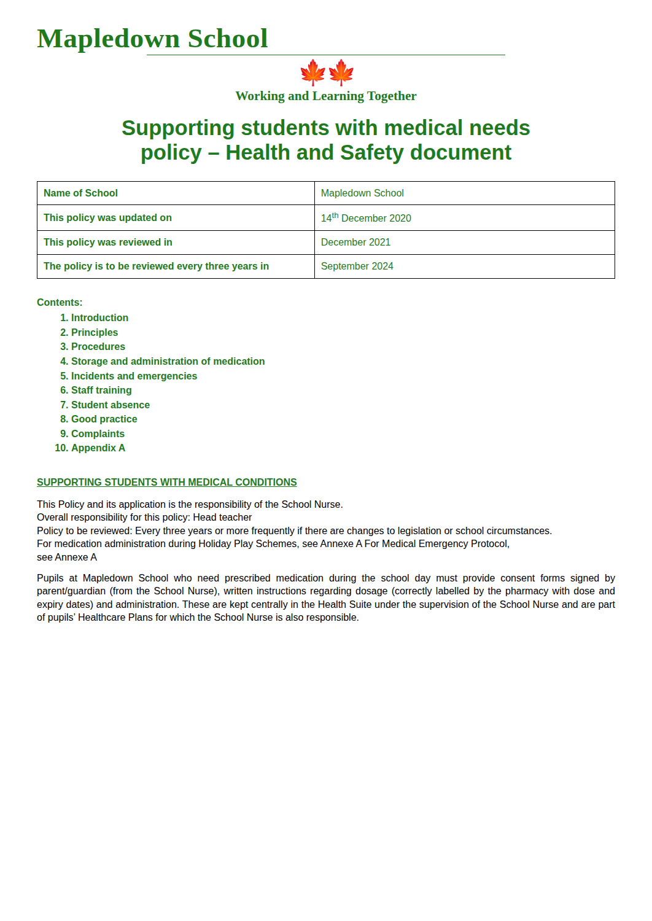Mapledown School
🍁🍁
Working and Learning Together
Supporting students with medical needs
policy – Health and Safety document
| Name of School | Mapledown School |
| This policy was updated on | 14 th December 2020 |
| This policy was reviewed in | December 2021 |
| The policy is to be reviewed every three years in | September 2024 |
Contents:
Introduction
Principles
Procedures
Storage and administration of medication
Incidents and emergencies
Staff training
Student absence
Good practice
Complaints
Appendix A
SUPPORTING STUDENTS WITH MEDICAL CONDITIONS
This Policy and its application is the responsibility of the School Nurse.
Overall responsibility for this policy: Head teacher
Policy to be reviewed: Every three years or more frequently if there are changes to legislation or school circumstances.
For medication administration during Holiday Play Schemes, see Annexe A For Medical Emergency Protocol,
see Annexe A
Pupils at Mapledown School who need prescribed medication during the school day must provide consent forms signed by parent/guardian (from the School Nurse), written instructions regarding dosage (correctly labelled by the pharmacy with dose and expiry dates) and administration. These are kept centrally in the Health Suite under the supervision of the School Nurse and are part of pupils’ Healthcare Plans for which the School Nurse is also responsible.